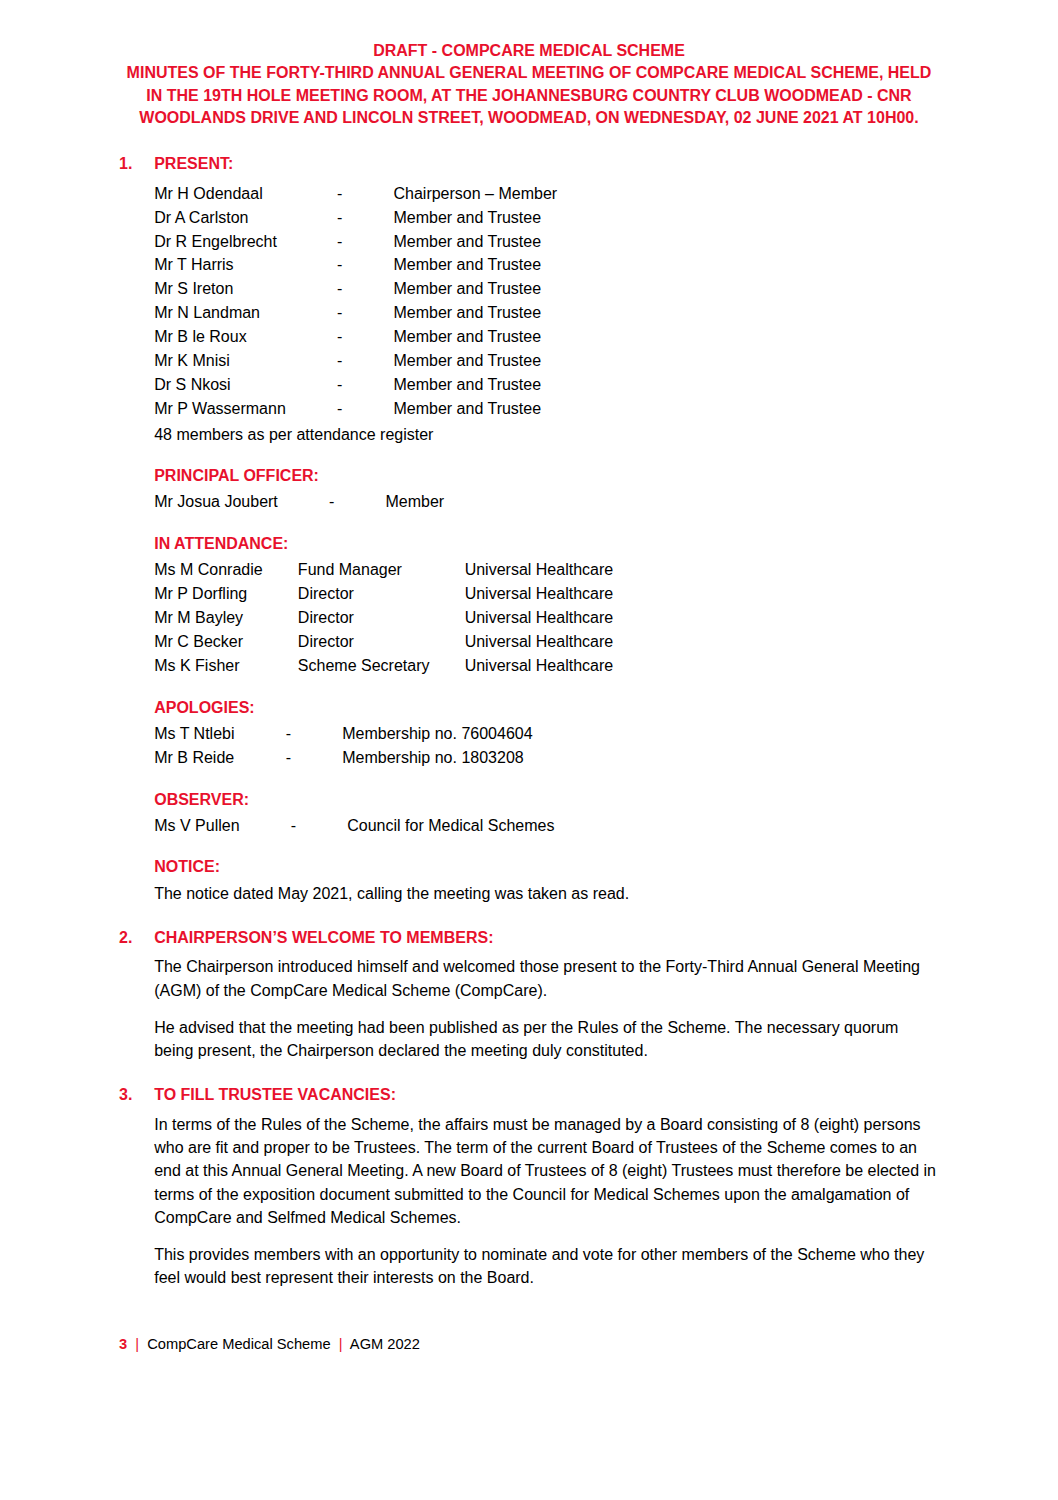Draft - CompCare Medical Scheme
Minutes of the Forty-Third Annual General Meeting of CompCare Medical Scheme, held in the 19th Hole Meeting Room, at the Johannesburg Country Club Woodmead - Cnr Woodlands Drive and Lincoln Street, Woodmead, on Wednesday, 02 June 2021 at 10h00.
1. Present:
| Mr H Odendaal | - | Chairperson – Member |
| Dr A Carlston | - | Member and Trustee |
| Dr R Engelbrecht | - | Member and Trustee |
| Mr T Harris | - | Member and Trustee |
| Mr S Ireton | - | Member and Trustee |
| Mr N Landman | - | Member and Trustee |
| Mr B le Roux | - | Member and Trustee |
| Mr K Mnisi | - | Member and Trustee |
| Dr S Nkosi | - | Member and Trustee |
| Mr P Wassermann | - | Member and Trustee |
48 members as per attendance register
Principal Officer:
| Mr Josua Joubert | - | Member |
In Attendance:
| Ms M Conradie | Fund Manager | Universal Healthcare |
| Mr P Dorfling | Director | Universal Healthcare |
| Mr M Bayley | Director | Universal Healthcare |
| Mr C Becker | Director | Universal Healthcare |
| Ms K Fisher | Scheme Secretary | Universal Healthcare |
Apologies:
| Ms T Ntlebi | - | Membership no. 76004604 |
| Mr B Reide | - | Membership no. 1803208 |
Observer:
| Ms V Pullen | - | Council for Medical Schemes |
Notice:
The notice dated May 2021, calling the meeting was taken as read.
2. Chairperson’s Welcome to Members:
The Chairperson introduced himself and welcomed those present to the Forty-Third Annual General Meeting (AGM) of the CompCare Medical Scheme (CompCare).
He advised that the meeting had been published as per the Rules of the Scheme. The necessary quorum being present, the Chairperson declared the meeting duly constituted.
3. To Fill Trustee Vacancies:
In terms of the Rules of the Scheme, the affairs must be managed by a Board consisting of 8 (eight) persons who are fit and proper to be Trustees. The term of the current Board of Trustees of the Scheme comes to an end at this Annual General Meeting. A new Board of Trustees of 8 (eight) Trustees must therefore be elected in terms of the exposition document submitted to the Council for Medical Schemes upon the amalgamation of CompCare and Selfmed Medical Schemes.
This provides members with an opportunity to nominate and vote for other members of the Scheme who they feel would best represent their interests on the Board.
3 | CompCare Medical Scheme | AGM 2022